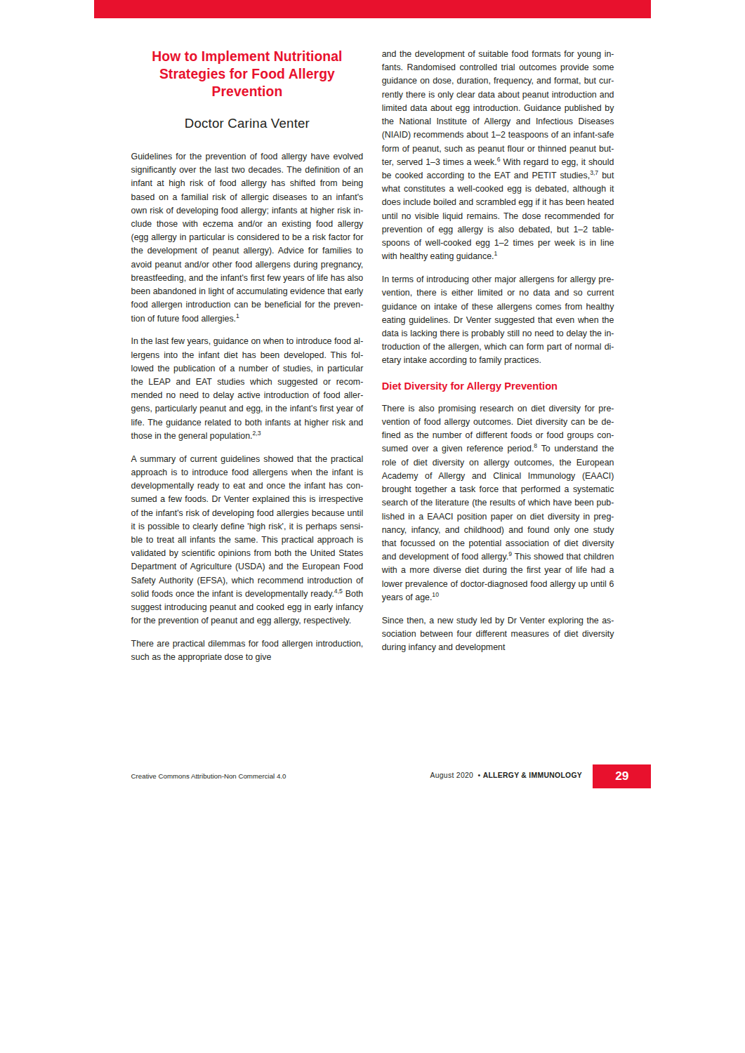How to Implement Nutritional Strategies for Food Allergy Prevention
Doctor Carina Venter
Guidelines for the prevention of food allergy have evolved significantly over the last two decades. The definition of an infant at high risk of food allergy has shifted from being based on a familial risk of allergic diseases to an infant's own risk of developing food allergy; infants at higher risk include those with eczema and/or an existing food allergy (egg allergy in particular is considered to be a risk factor for the development of peanut allergy). Advice for families to avoid peanut and/or other food allergens during pregnancy, breastfeeding, and the infant's first few years of life has also been abandoned in light of accumulating evidence that early food allergen introduction can be beneficial for the prevention of future food allergies.1
In the last few years, guidance on when to introduce food allergens into the infant diet has been developed. This followed the publication of a number of studies, in particular the LEAP and EAT studies which suggested or recommended no need to delay active introduction of food allergens, particularly peanut and egg, in the infant's first year of life. The guidance related to both infants at higher risk and those in the general population.2,3
A summary of current guidelines showed that the practical approach is to introduce food allergens when the infant is developmentally ready to eat and once the infant has consumed a few foods. Dr Venter explained this is irrespective of the infant's risk of developing food allergies because until it is possible to clearly define 'high risk', it is perhaps sensible to treat all infants the same. This practical approach is validated by scientific opinions from both the United States Department of Agriculture (USDA) and the European Food Safety Authority (EFSA), which recommend introduction of solid foods once the infant is developmentally ready.4,5 Both suggest introducing peanut and cooked egg in early infancy for the prevention of peanut and egg allergy, respectively.
There are practical dilemmas for food allergen introduction, such as the appropriate dose to give
and the development of suitable food formats for young infants. Randomised controlled trial outcomes provide some guidance on dose, duration, frequency, and format, but currently there is only clear data about peanut introduction and limited data about egg introduction. Guidance published by the National Institute of Allergy and Infectious Diseases (NIAID) recommends about 1–2 teaspoons of an infant-safe form of peanut, such as peanut flour or thinned peanut butter, served 1–3 times a week.6 With regard to egg, it should be cooked according to the EAT and PETIT studies,3,7 but what constitutes a well-cooked egg is debated, although it does include boiled and scrambled egg if it has been heated until no visible liquid remains. The dose recommended for prevention of egg allergy is also debated, but 1–2 tablespoons of well-cooked egg 1–2 times per week is in line with healthy eating guidance.1
In terms of introducing other major allergens for allergy prevention, there is either limited or no data and so current guidance on intake of these allergens comes from healthy eating guidelines. Dr Venter suggested that even when the data is lacking there is probably still no need to delay the introduction of the allergen, which can form part of normal dietary intake according to family practices.
Diet Diversity for Allergy Prevention
There is also promising research on diet diversity for prevention of food allergy outcomes. Diet diversity can be defined as the number of different foods or food groups consumed over a given reference period.8 To understand the role of diet diversity on allergy outcomes, the European Academy of Allergy and Clinical Immunology (EAACI) brought together a task force that performed a systematic search of the literature (the results of which have been published in a EAACI position paper on diet diversity in pregnancy, infancy, and childhood) and found only one study that focussed on the potential association of diet diversity and development of food allergy.9 This showed that children with a more diverse diet during the first year of life had a lower prevalence of doctor-diagnosed food allergy up until 6 years of age.10
Since then, a new study led by Dr Venter exploring the association between four different measures of diet diversity during infancy and development
Creative Commons Attribution-Non Commercial 4.0
August 2020 • ALLERGY & IMMUNOLOGY
29